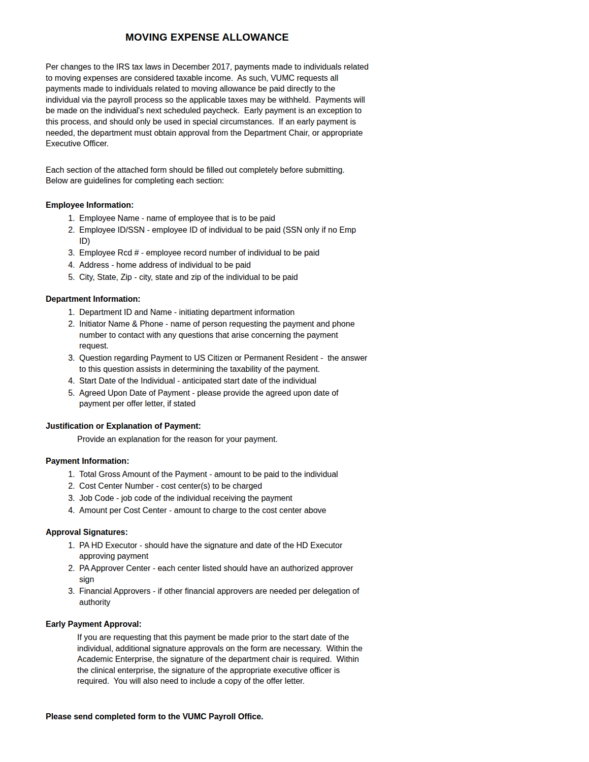MOVING EXPENSE ALLOWANCE
Per changes to the IRS tax laws in December 2017, payments made to individuals related to moving expenses are considered taxable income. As such, VUMC requests all payments made to individuals related to moving allowance be paid directly to the individual via the payroll process so the applicable taxes may be withheld. Payments will be made on the individual's next scheduled paycheck. Early payment is an exception to this process, and should only be used in special circumstances. If an early payment is needed, the department must obtain approval from the Department Chair, or appropriate Executive Officer.
Each section of the attached form should be filled out completely before submitting. Below are guidelines for completing each section:
Employee Information:
Employee Name - name of employee that is to be paid
Employee ID/SSN - employee ID of individual to be paid (SSN only if no Emp ID)
Employee Rcd # - employee record number of individual to be paid
Address - home address of individual to be paid
City, State, Zip - city, state and zip of the individual to be paid
Department Information:
Department ID and Name - initiating department information
Initiator Name & Phone - name of person requesting the payment and phone number to contact with any questions that arise concerning the payment request.
Question regarding Payment to US Citizen or Permanent Resident - the answer to this question assists in determining the taxability of the payment.
Start Date of the Individual - anticipated start date of the individual
Agreed Upon Date of Payment - please provide the agreed upon date of payment per offer letter, if stated
Justification or Explanation of Payment:
Provide an explanation for the reason for your payment.
Payment Information:
Total Gross Amount of the Payment - amount to be paid to the individual
Cost Center Number - cost center(s) to be charged
Job Code - job code of the individual receiving the payment
Amount per Cost Center - amount to charge to the cost center above
Approval Signatures:
PA HD Executor - should have the signature and date of the HD Executor approving payment
PA Approver Center - each center listed should have an authorized approver sign
Financial Approvers - if other financial approvers are needed per delegation of authority
Early Payment Approval:
If you are requesting that this payment be made prior to the start date of the individual, additional signature approvals on the form are necessary. Within the Academic Enterprise, the signature of the department chair is required. Within the clinical enterprise, the signature of the appropriate executive officer is required. You will also need to include a copy of the offer letter.
Please send completed form to the VUMC Payroll Office.